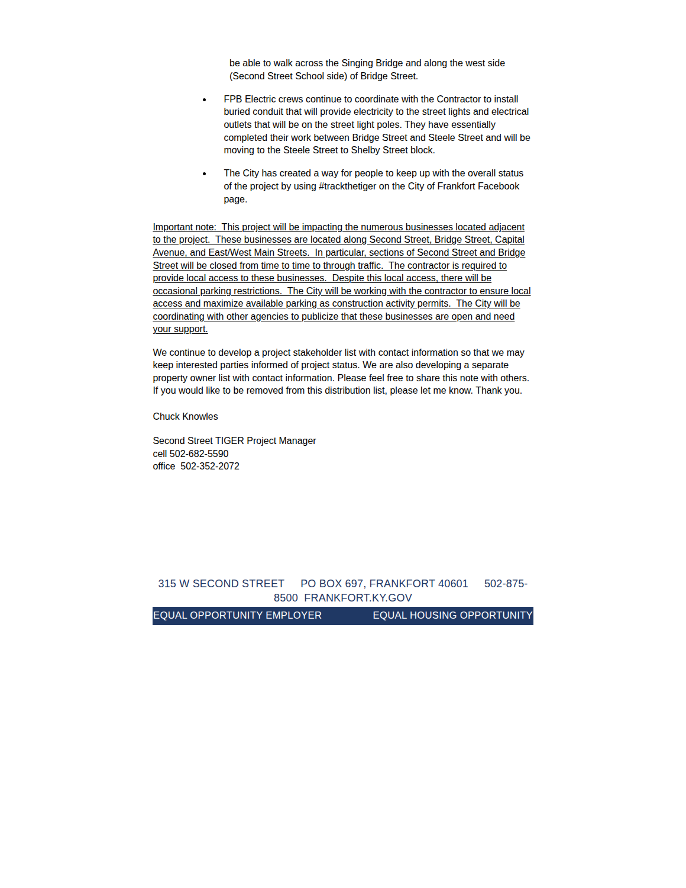be able to walk across the Singing Bridge and along the west side (Second Street School side) of Bridge Street.
FPB Electric crews continue to coordinate with the Contractor to install buried conduit that will provide electricity to the street lights and electrical outlets that will be on the street light poles. They have essentially completed their work between Bridge Street and Steele Street and will be moving to the Steele Street to Shelby Street block.
The City has created a way for people to keep up with the overall status of the project by using #trackthetiger on the City of Frankfort Facebook page.
Important note: This project will be impacting the numerous businesses located adjacent to the project. These businesses are located along Second Street, Bridge Street, Capital Avenue, and East/West Main Streets. In particular, sections of Second Street and Bridge Street will be closed from time to time to through traffic. The contractor is required to provide local access to these businesses. Despite this local access, there will be occasional parking restrictions. The City will be working with the contractor to ensure local access and maximize available parking as construction activity permits. The City will be coordinating with other agencies to publicize that these businesses are open and need your support.
We continue to develop a project stakeholder list with contact information so that we may keep interested parties informed of project status. We are also developing a separate property owner list with contact information. Please feel free to share this note with others. If you would like to be removed from this distribution list, please let me know. Thank you.
Chuck Knowles
Second Street TIGER Project Manager cell 502-682-5590 office 502-352-2072
315 W SECOND STREET PO BOX 697, FRANKFORT 40601 502-875-8500 FRANKFORT.KY.GOV
EQUAL OPPORTUNITY EMPLOYER EQUAL HOUSING OPPORTUNITY